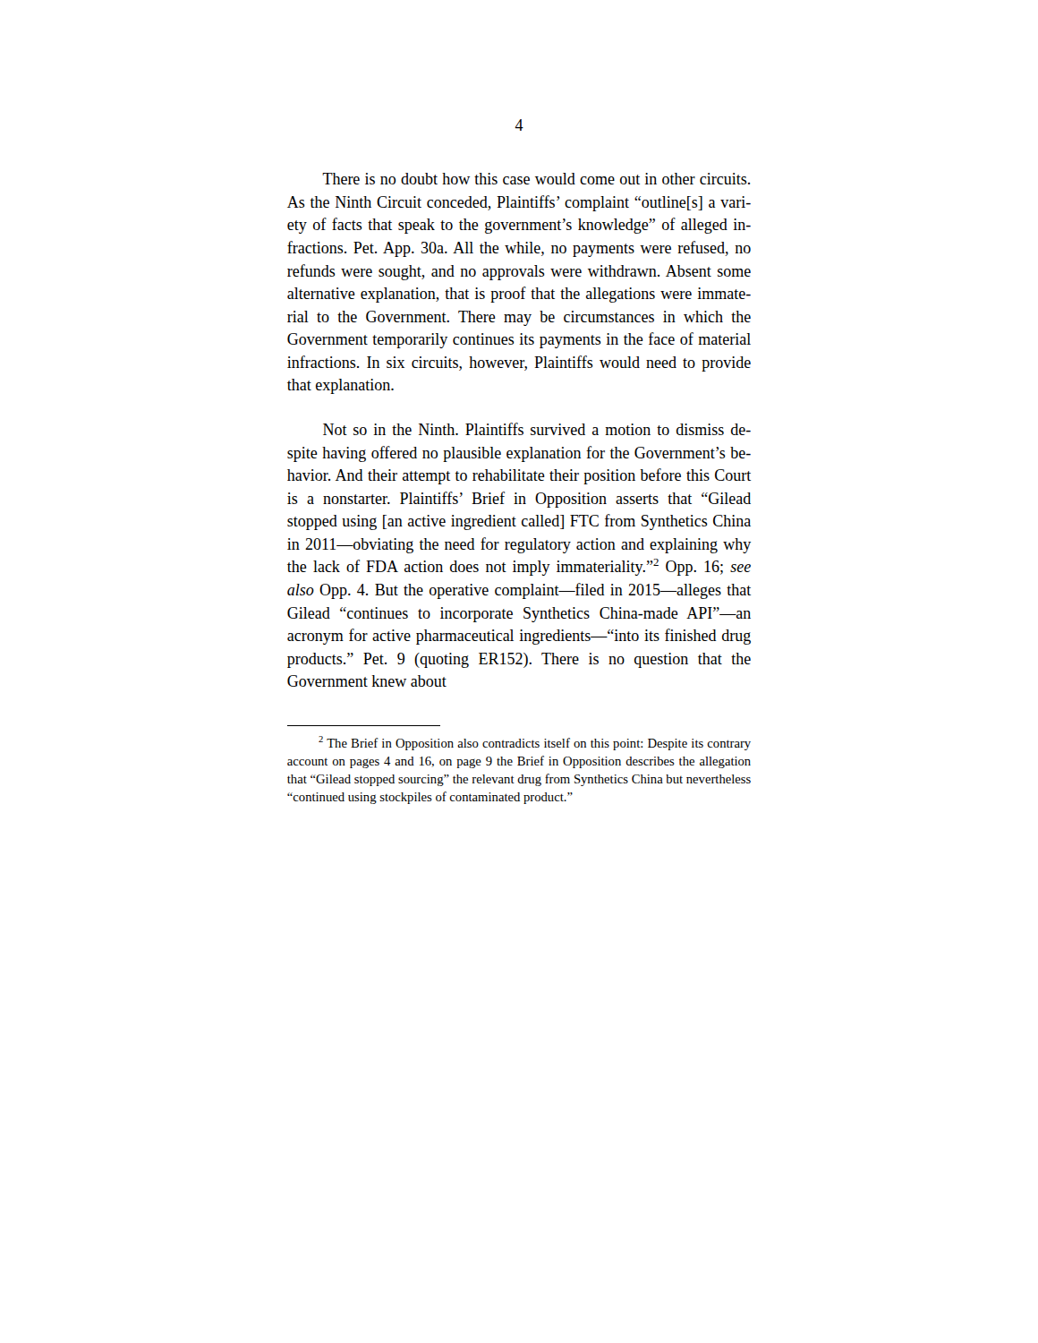4
There is no doubt how this case would come out in other circuits. As the Ninth Circuit conceded, Plaintiffs’ complaint “outline[s] a variety of facts that speak to the government’s knowledge” of alleged infractions. Pet. App. 30a. All the while, no payments were refused, no refunds were sought, and no approvals were withdrawn. Absent some alternative explanation, that is proof that the allegations were immaterial to the Government. There may be circumstances in which the Government temporarily continues its payments in the face of material infractions. In six circuits, however, Plaintiffs would need to provide that explanation.
Not so in the Ninth. Plaintiffs survived a motion to dismiss despite having offered no plausible explanation for the Government’s behavior. And their attempt to rehabilitate their position before this Court is a nonstarter. Plaintiffs’ Brief in Opposition asserts that “Gilead stopped using [an active ingredient called] FTC from Synthetics China in 2011—obviating the need for regulatory action and explaining why the lack of FDA action does not imply immateriality.”2 Opp. 16; see also Opp. 4. But the operative complaint—filed in 2015—alleges that Gilead “continues to incorporate Synthetics China-made API”—an acronym for active pharmaceutical ingredients—“into its finished drug products.” Pet. 9 (quoting ER152). There is no question that the Government knew about
2 The Brief in Opposition also contradicts itself on this point: Despite its contrary account on pages 4 and 16, on page 9 the Brief in Opposition describes the allegation that “Gilead stopped sourcing” the relevant drug from Synthetics China but nevertheless “continued using stockpiles of contaminated product.”